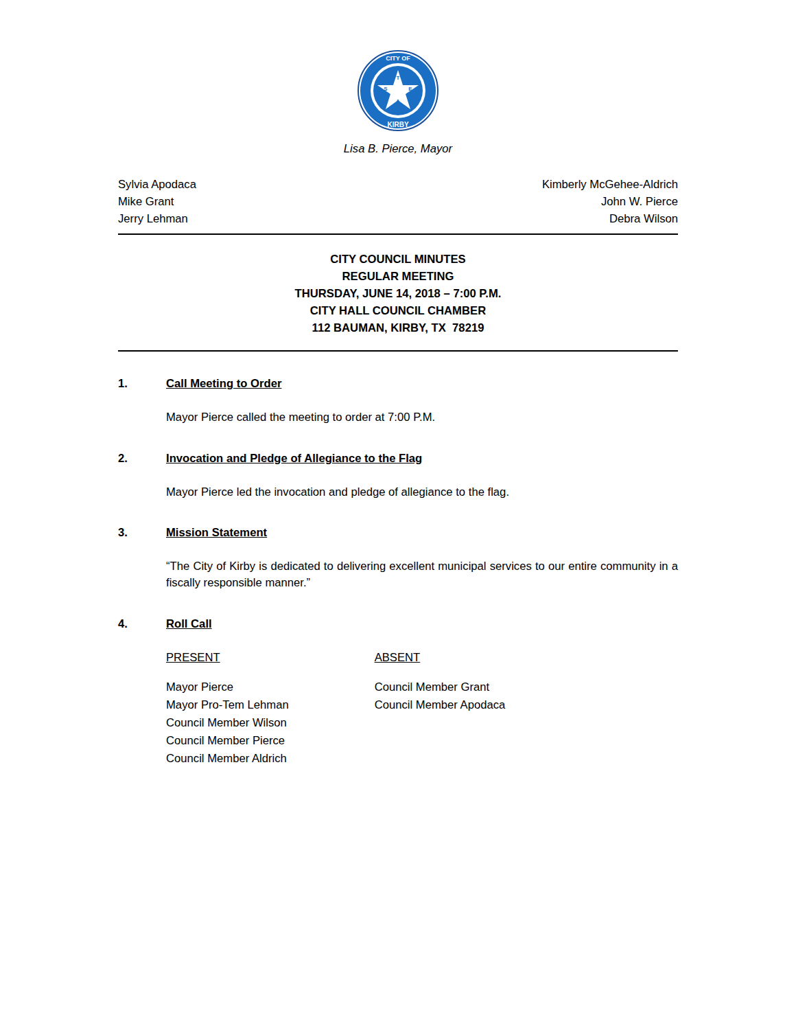CITY OF KIRBY T E A S X
Lisa B. Pierce, Mayor
| Sylvia Apodaca | Kimberly McGehee-Aldrich |
| Mike Grant | John W. Pierce |
| Jerry Lehman | Debra Wilson |
CITY COUNCIL MINUTES
REGULAR MEETING
THURSDAY, JUNE 14, 2018 – 7:00 P.M.
CITY HALL COUNCIL CHAMBER
112 BAUMAN, KIRBY, TX 78219
1. Call Meeting to Order
Mayor Pierce called the meeting to order at 7:00 P.M.
2. Invocation and Pledge of Allegiance to the Flag
Mayor Pierce led the invocation and pledge of allegiance to the flag.
3. Mission Statement
“The City of Kirby is dedicated to delivering excellent municipal services to our entire community in a fiscally responsible manner.”
4. Roll Call
| PRESENT | ABSENT |
| --- | --- |
| Mayor Pierce | Council Member Grant |
| Mayor Pro-Tem Lehman | Council Member Apodaca |
| Council Member Wilson | |
| Council Member Pierce | |
| Council Member Aldrich | |